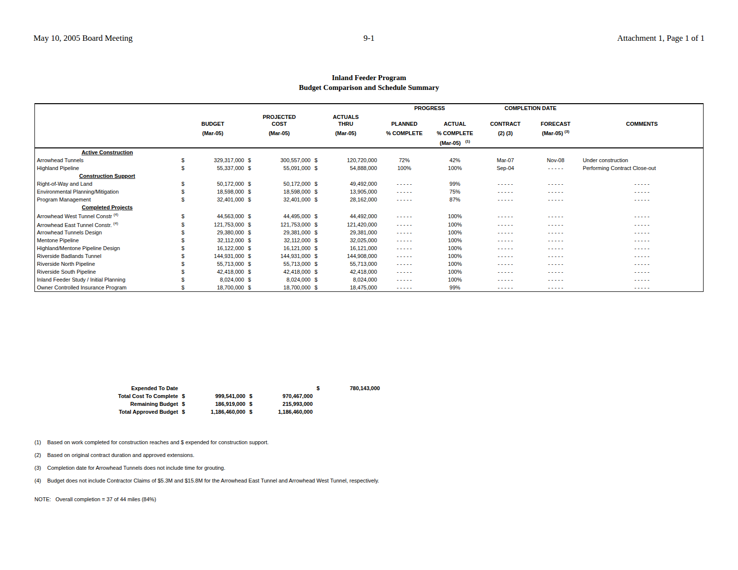May 10, 2005 Board Meeting 9-1 Attachment 1, Page 1 of 1
Inland Feeder Program
Budget Comparison and Schedule Summary
| | | | | PROGRESS | COMPLETION DATE | |
| | BUDGET | PROJECTED COST | ACTUALS THRU | PLANNED | ACTUAL | CONTRACT | FORECAST | COMMENTS |
| | (Mar-05) | (Mar-05) | (Mar-05) | % COMPLETE | % COMPLETE | (2) (3) | (Mar-05) (3) | |
| | | | | | (Mar-05) (1) | | | |
| Active Construction | | | | | | | | |
| Arrowhead Tunnels | $ | 329,317,000 | $ | 300,557,000 | $ | 120,720,000 | 72% | 42% | Mar-07 | Nov-08 | Under construction |
| Highland Pipeline | $ | 55,337,000 | $ | 55,091,000 | $ | 54,888,000 | 100% | 100% | Sep-04 | - - - - - | Performing Contract Close-out |
| Construction Support | | | | | | | | |
| Right-of-Way and Land | $ | 50,172,000 | $ | 50,172,000 | $ | 49,492,000 | - - - - - | 99% | - - - - - | - - - - - | - - - - - |
| Environmental Planning/Mitigation | $ | 18,598,000 | $ | 18,598,000 | $ | 13,905,000 | - - - - - | 75% | - - - - - | - - - - - | - - - - - |
| Program Management | $ | 32,401,000 | $ | 32,401,000 | $ | 28,162,000 | - - - - - | 87% | - - - - - | - - - - - | - - - - - |
| Completed Projects | | | | | | | | |
| Arrowhead West Tunnel Constr (4) | $ | 44,563,000 | $ | 44,495,000 | $ | 44,492,000 | - - - - - | 100% | - - - - - | - - - - - | - - - - - |
| Arrowhead East Tunnel Constr. (4) | $ | 121,753,000 | $ | 121,753,000 | $ | 121,420,000 | - - - - - | 100% | - - - - - | - - - - - | - - - - - |
| Arrowhead Tunnels Design | $ | 29,380,000 | $ | 29,381,000 | $ | 29,381,000 | - - - - - | 100% | - - - - - | - - - - - | - - - - - |
| Mentone Pipeline | $ | 32,112,000 | $ | 32,112,000 | $ | 32,025,000 | - - - - - | 100% | - - - - - | - - - - - | - - - - - |
| Highland/Mentone Pipeline Design | $ | 16,122,000 | $ | 16,121,000 | $ | 16,121,000 | - - - - - | 100% | - - - - - | - - - - - | - - - - - |
| Riverside Badlands Tunnel | $ | 144,931,000 | $ | 144,931,000 | $ | 144,908,000 | - - - - - | 100% | - - - - - | - - - - - | - - - - - |
| Riverside North Pipeline | $ | 55,713,000 | $ | 55,713,000 | $ | 55,713,000 | - - - - - | 100% | - - - - - | - - - - - | - - - - - |
| Riverside South Pipeline | $ | 42,418,000 | $ | 42,418,000 | $ | 42,418,000 | - - - - - | 100% | - - - - - | - - - - - | - - - - - |
| Inland Feeder Study / Initial Planning | $ | 8,024,000 | $ | 8,024,000 | $ | 8,024,000 | - - - - - | 100% | - - - - - | - - - - - | - - - - - |
| Owner Controlled Insurance Program | $ | 18,700,000 | $ | 18,700,000 | $ | 18,475,000 | - - - - - | 99% | - - - - - | - - - - - | - - - - - |
| Expended To Date | | | | | $ | 780,143,000 | |
| Total Cost To Complete | $ | 999,541,000 | $ | 970,467,000 | | | |
| Remaining Budget | $ | 186,919,000 | $ | 215,993,000 | | | |
| Total Approved Budget | $ | 1,186,460,000 | $ | 1,186,460,000 | | | |
(1) Based on work completed for construction reaches and $ expended for construction support.
(2) Based on original contract duration and approved extensions.
(3) Completion date for Arrowhead Tunnels does not include time for grouting.
(4) Budget does not include Contractor Claims of $5.3M and $15.8M for the Arrowhead East Tunnel and Arrowhead West Tunnel, respectively.
NOTE: Overall completion = 37 of 44 miles (84%)